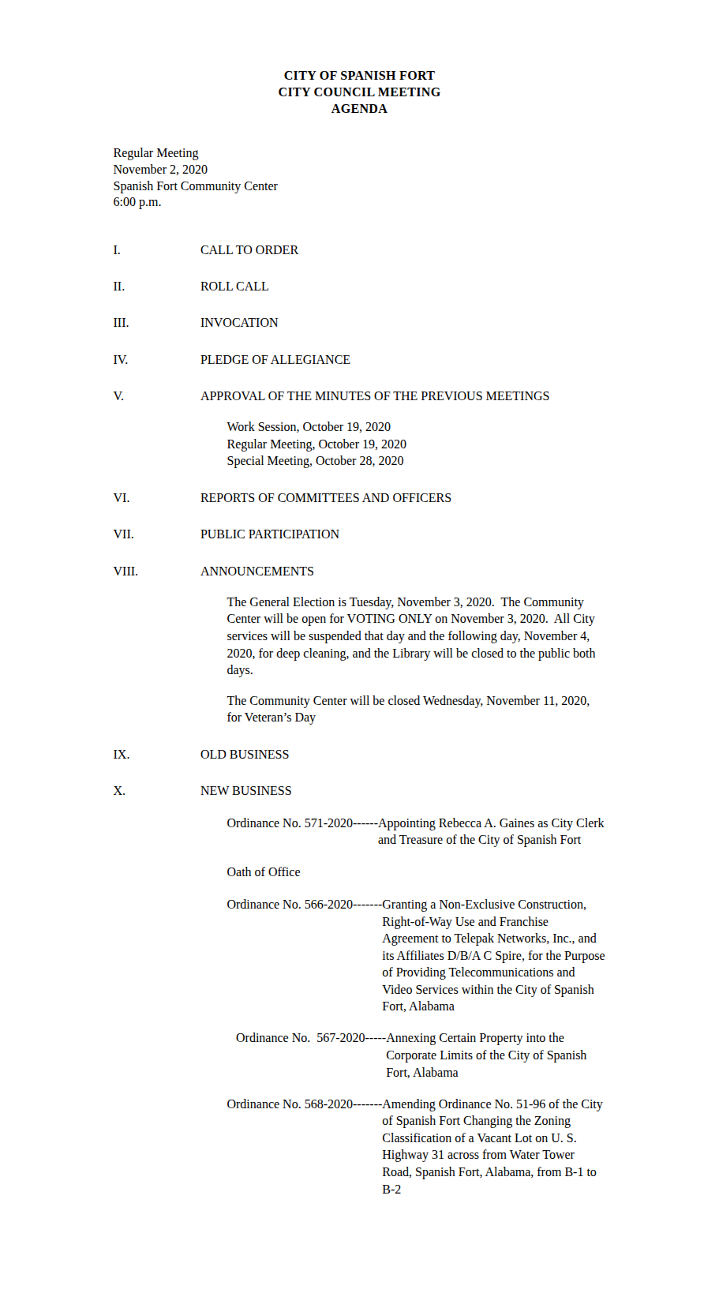CITY OF SPANISH FORT
CITY COUNCIL MEETING
AGENDA
Regular Meeting
November 2, 2020
Spanish Fort Community Center
6:00 p.m.
I. Call to Order
II. Roll Call
III. Invocation
IV. Pledge of Allegiance
V. Approval of the Minutes of the Previous Meetings
Work Session, October 19, 2020
Regular Meeting, October 19, 2020
Special Meeting, October 28, 2020
VI. Reports of Committees and Officers
VII. Public Participation
VIII. Announcements
The General Election is Tuesday, November 3, 2020. The Community Center will be open for VOTING ONLY on November 3, 2020. All City services will be suspended that day and the following day, November 4, 2020, for deep cleaning, and the Library will be closed to the public both days.
The Community Center will be closed Wednesday, November 11, 2020, for Veteran’s Day
IX. Old Business
X. New Business
Ordinance No. 571-2020------ Appointing Rebecca A. Gaines as City Clerk and Treasure of the City of Spanish Fort
Oath of Office
Ordinance No. 566-2020------- Granting a Non-Exclusive Construction, Right-of-Way Use and Franchise Agreement to Telepak Networks, Inc., and its Affiliates D/B/A C Spire, for the Purpose of Providing Telecommunications and Video Services within the City of Spanish Fort, Alabama
Ordinance No. 567-2020----- Annexing Certain Property into the Corporate Limits of the City of Spanish Fort, Alabama
Ordinance No. 568-2020------- Amending Ordinance No. 51-96 of the City of Spanish Fort Changing the Zoning Classification of a Vacant Lot on U. S. Highway 31 across from Water Tower Road, Spanish Fort, Alabama, from B-1 to B-2